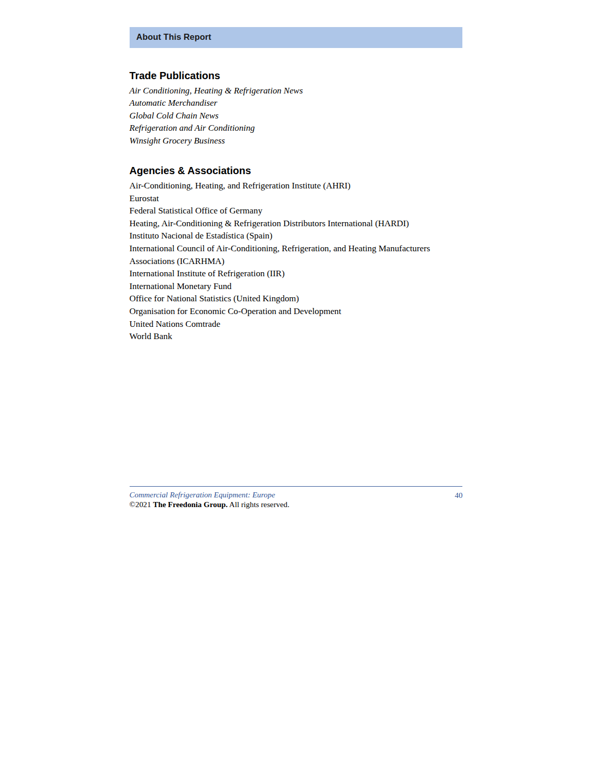About This Report
Trade Publications
Air Conditioning, Heating & Refrigeration News
Automatic Merchandiser
Global Cold Chain News
Refrigeration and Air Conditioning
Winsight Grocery Business
Agencies & Associations
Air-Conditioning, Heating, and Refrigeration Institute (AHRI)
Eurostat
Federal Statistical Office of Germany
Heating, Air-Conditioning & Refrigeration Distributors International (HARDI)
Instituto Nacional de Estadística (Spain)
International Council of Air-Conditioning, Refrigeration, and Heating Manufacturers
Associations (ICARHMA)
International Institute of Refrigeration (IIR)
International Monetary Fund
Office for National Statistics (United Kingdom)
Organisation for Economic Co-Operation and Development
United Nations Comtrade
World Bank
Commercial Refrigeration Equipment: Europe
©2021 The Freedonia Group. All rights reserved.
40